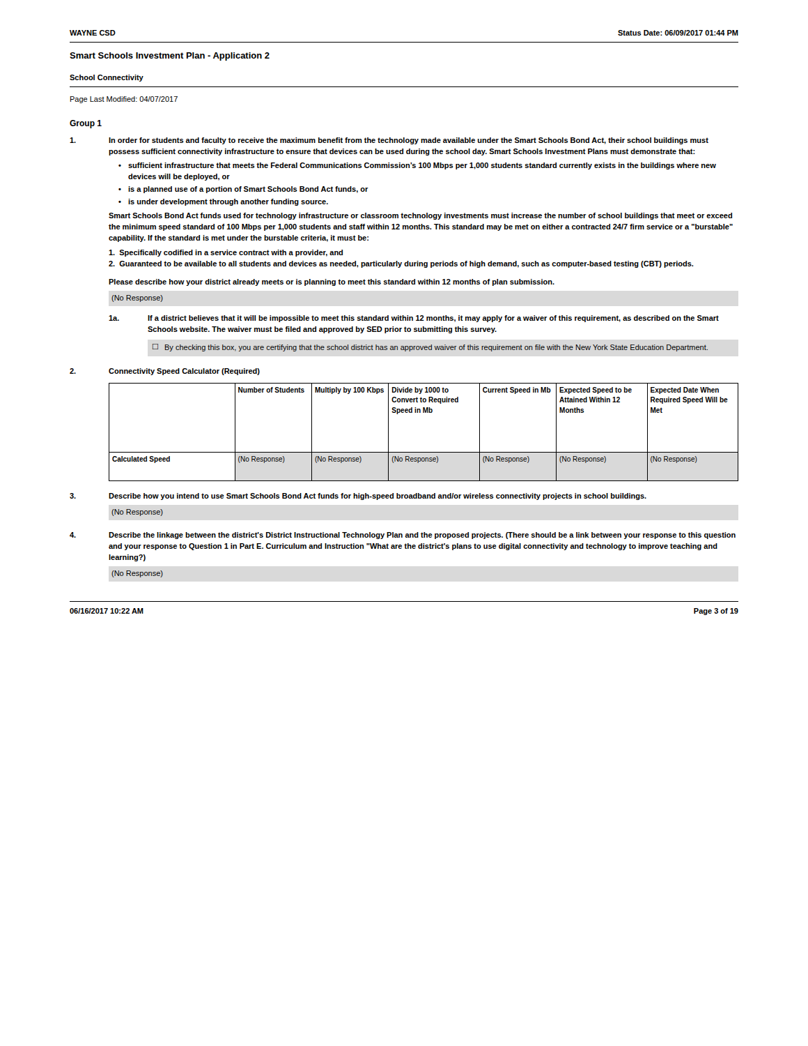WAYNE CSD
Status Date: 06/09/2017 01:44 PM
Smart Schools Investment Plan - Application 2
School Connectivity
Page Last Modified: 04/07/2017
Group 1
1.
In order for students and faculty to receive the maximum benefit from the technology made available under the Smart Schools Bond Act, their school buildings must possess sufficient connectivity infrastructure to ensure that devices can be used during the school day. Smart Schools Investment Plans must demonstrate that:
sufficient infrastructure that meets the Federal Communications Commission’s 100 Mbps per 1,000 students standard currently exists in the buildings where new devices will be deployed, or
is a planned use of a portion of Smart Schools Bond Act funds, or
is under development through another funding source.
Smart Schools Bond Act funds used for technology infrastructure or classroom technology investments must increase the number of school buildings that meet or exceed the minimum speed standard of 100 Mbps per 1,000 students and staff within 12 months. This standard may be met on either a contracted 24/7 firm service or a "burstable" capability. If the standard is met under the burstable criteria, it must be:
1. Specifically codified in a service contract with a provider, and
2. Guaranteed to be available to all students and devices as needed, particularly during periods of high demand, such as computer-based testing (CBT) periods.
Please describe how your district already meets or is planning to meet this standard within 12 months of plan submission.
(No Response)
1a.
If a district believes that it will be impossible to meet this standard within 12 months, it may apply for a waiver of this requirement, as described on the Smart Schools website. The waiver must be filed and approved by SED prior to submitting this survey.
☐ By checking this box, you are certifying that the school district has an approved waiver of this requirement on file with the New York State Education Department.
2.
Connectivity Speed Calculator (Required)
| | Number of Students | Multiply by 100 Kbps | Divide by 1000 to Convert to Required Speed in Mb | Current Speed in Mb | Expected Speed to be Attained Within 12 Months | Expected Date When Required Speed Will be Met |
| --- | --- | --- | --- | --- | --- | --- |
| Calculated Speed | (No Response) | (No Response) | (No Response) | (No Response) | (No Response) | (No Response) |
3.
Describe how you intend to use Smart Schools Bond Act funds for high-speed broadband and/or wireless connectivity projects in school buildings.
(No Response)
4.
Describe the linkage between the district's District Instructional Technology Plan and the proposed projects. (There should be a link between your response to this question and your response to Question 1 in Part E. Curriculum and Instruction "What are the district's plans to use digital connectivity and technology to improve teaching and learning?)
(No Response)
06/16/2017 10:22 AM
Page 3 of 19